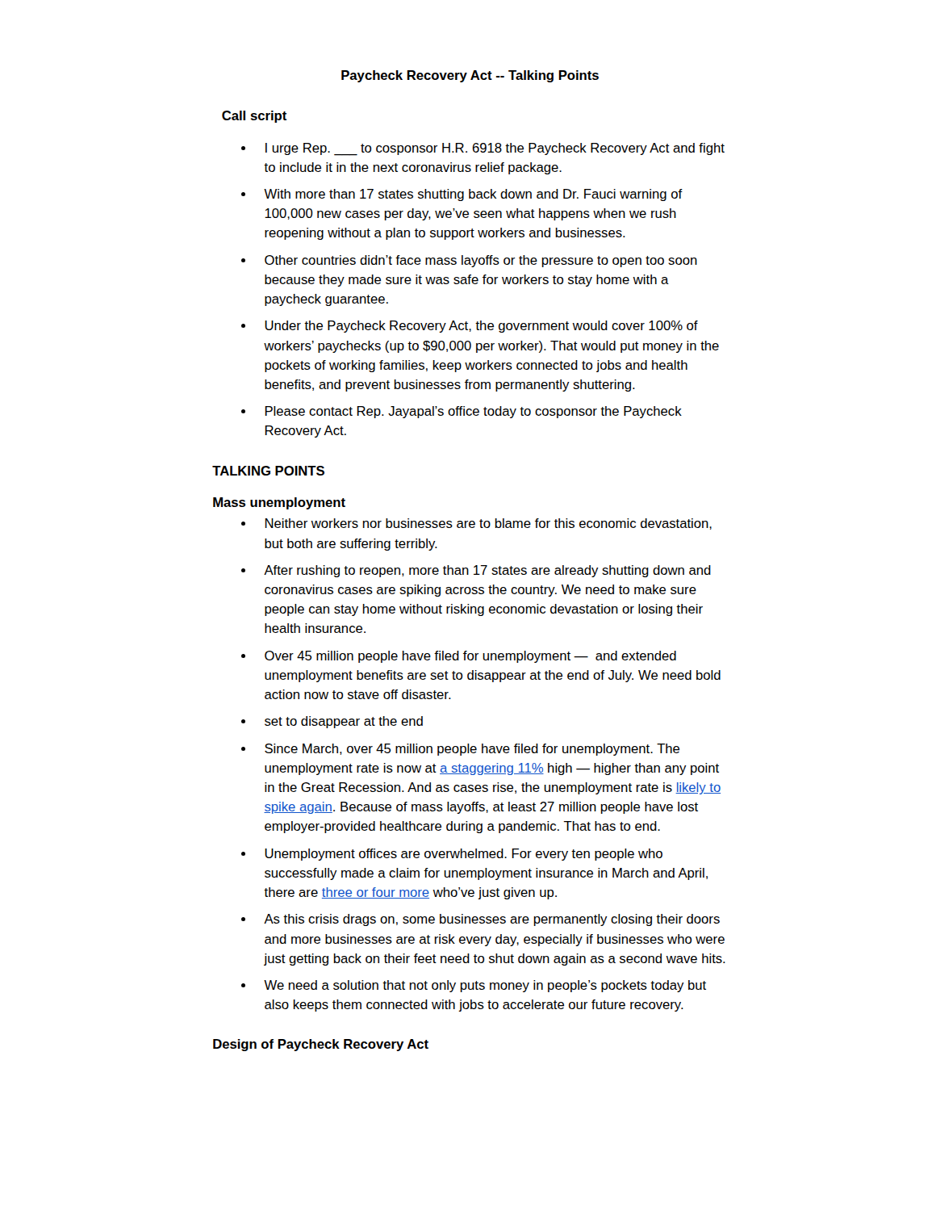Paycheck Recovery Act -- Talking Points
Call script
I urge Rep. ___ to cosponsor H.R. 6918 the Paycheck Recovery Act and fight to include it in the next coronavirus relief package.
With more than 17 states shutting back down and Dr. Fauci warning of 100,000 new cases per day, we’ve seen what happens when we rush reopening without a plan to support workers and businesses.
Other countries didn’t face mass layoffs or the pressure to open too soon because they made sure it was safe for workers to stay home with a paycheck guarantee.
Under the Paycheck Recovery Act, the government would cover 100% of workers’ paychecks (up to $90,000 per worker). That would put money in the pockets of working families, keep workers connected to jobs and health benefits, and prevent businesses from permanently shuttering.
Please contact Rep. Jayapal’s office today to cosponsor the Paycheck Recovery Act.
TALKING POINTS
Mass unemployment
Neither workers nor businesses are to blame for this economic devastation, but both are suffering terribly.
After rushing to reopen, more than 17 states are already shutting down and coronavirus cases are spiking across the country. We need to make sure people can stay home without risking economic devastation or losing their health insurance.
Over 45 million people have filed for unemployment — and extended unemployment benefits are set to disappear at the end of July. We need bold action now to stave off disaster.
set to disappear at the end
Since March, over 45 million people have filed for unemployment. The unemployment rate is now at a staggering 11% high — higher than any point in the Great Recession. And as cases rise, the unemployment rate is likely to spike again. Because of mass layoffs, at least 27 million people have lost employer-provided healthcare during a pandemic. That has to end.
Unemployment offices are overwhelmed. For every ten people who successfully made a claim for unemployment insurance in March and April, there are three or four more who’ve just given up.
As this crisis drags on, some businesses are permanently closing their doors and more businesses are at risk every day, especially if businesses who were just getting back on their feet need to shut down again as a second wave hits.
We need a solution that not only puts money in people’s pockets today but also keeps them connected with jobs to accelerate our future recovery.
Design of Paycheck Recovery Act